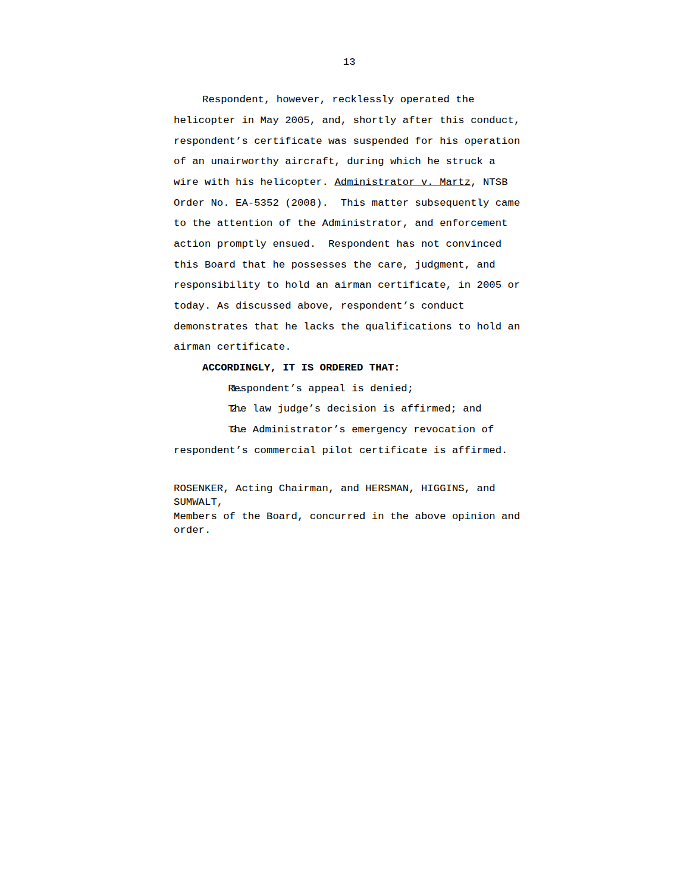13
Respondent, however, recklessly operated the helicopter in May 2005, and, shortly after this conduct, respondent’s certificate was suspended for his operation of an unairworthy aircraft, during which he struck a wire with his helicopter. Administrator v. Martz, NTSB Order No. EA-5352 (2008). This matter subsequently came to the attention of the Administrator, and enforcement action promptly ensued. Respondent has not convinced this Board that he possesses the care, judgment, and responsibility to hold an airman certificate, in 2005 or today. As discussed above, respondent’s conduct demonstrates that he lacks the qualifications to hold an airman certificate.
ACCORDINGLY, IT IS ORDERED THAT:
1. Respondent’s appeal is denied;
2. The law judge’s decision is affirmed; and
3. The Administrator’s emergency revocation of
respondent’s commercial pilot certificate is affirmed.
ROSENKER, Acting Chairman, and HERSMAN, HIGGINS, and SUMWALT,
Members of the Board, concurred in the above opinion and order.